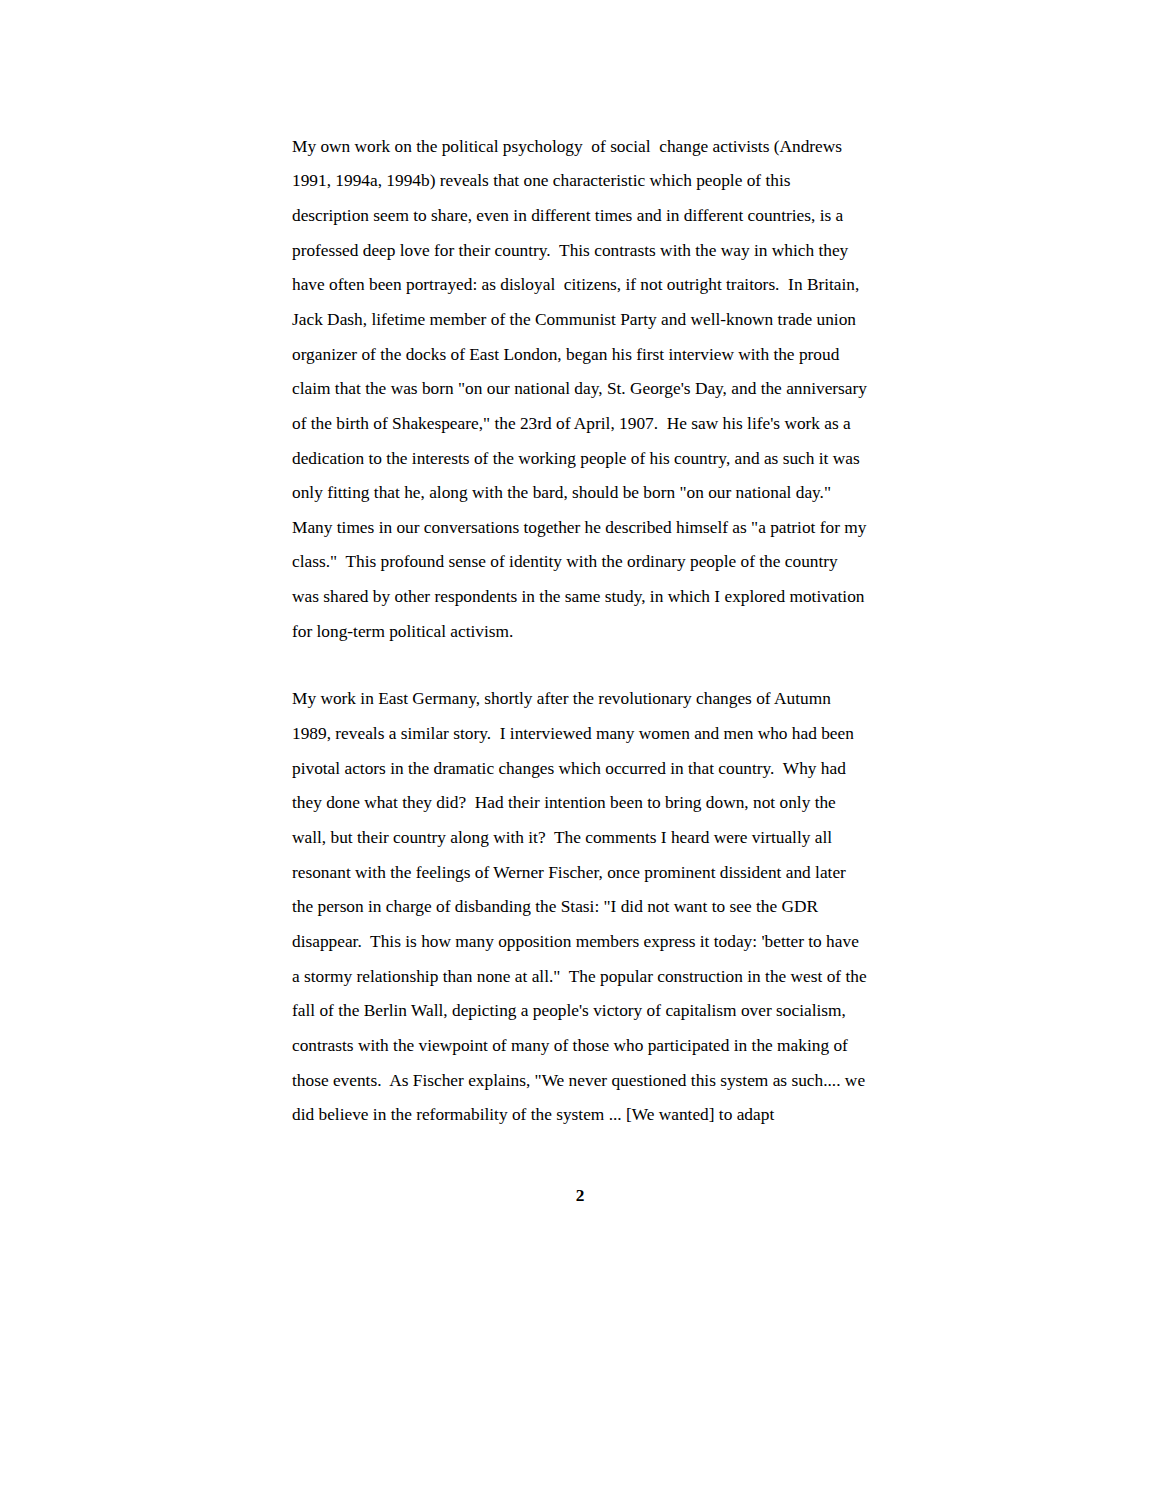My own work on the political psychology of social change activists (Andrews 1991, 1994a, 1994b) reveals that one characteristic which people of this description seem to share, even in different times and in different countries, is a professed deep love for their country. This contrasts with the way in which they have often been portrayed: as disloyal citizens, if not outright traitors. In Britain, Jack Dash, lifetime member of the Communist Party and well-known trade union organizer of the docks of East London, began his first interview with the proud claim that the was born "on our national day, St. George's Day, and the anniversary of the birth of Shakespeare," the 23rd of April, 1907. He saw his life's work as a dedication to the interests of the working people of his country, and as such it was only fitting that he, along with the bard, should be born "on our national day." Many times in our conversations together he described himself as "a patriot for my class." This profound sense of identity with the ordinary people of the country was shared by other respondents in the same study, in which I explored motivation for long-term political activism.
My work in East Germany, shortly after the revolutionary changes of Autumn 1989, reveals a similar story. I interviewed many women and men who had been pivotal actors in the dramatic changes which occurred in that country. Why had they done what they did? Had their intention been to bring down, not only the wall, but their country along with it? The comments I heard were virtually all resonant with the feelings of Werner Fischer, once prominent dissident and later the person in charge of disbanding the Stasi: "I did not want to see the GDR disappear. This is how many opposition members express it today: 'better to have a stormy relationship than none at all." The popular construction in the west of the fall of the Berlin Wall, depicting a people's victory of capitalism over socialism, contrasts with the viewpoint of many of those who participated in the making of those events. As Fischer explains, "We never questioned this system as such.... we did believe in the reformability of the system ... [We wanted] to adapt
2